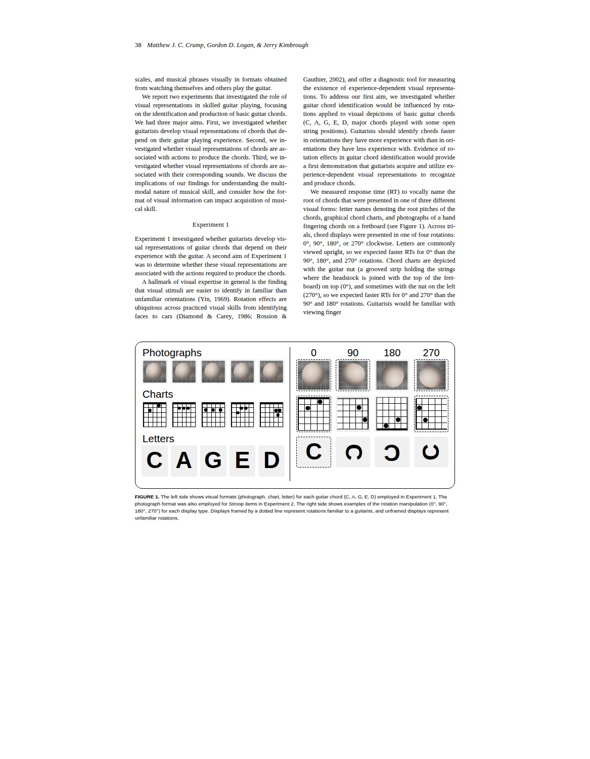38 Matthew J. C. Crump, Gordon D. Logan, & Jerry Kimbrough
scales, and musical phrases visually in formats obtained from watching themselves and others play the guitar.
We report two experiments that investigated the role of visual representations in skilled guitar playing, focusing on the identification and production of basic guitar chords. We had three major aims. First, we investigated whether guitarists develop visual representations of chords that depend on their guitar playing experience. Second, we investigated whether visual representations of chords are associated with actions to produce the chords. Third, we investigated whether visual representations of chords are associated with their corresponding sounds. We discuss the implications of our findings for understanding the multimodal nature of musical skill, and consider how the format of visual information can impact acquisition of musical skill.
Experiment 1
Experiment 1 investigated whether guitarists develop visual representations of guitar chords that depend on their experience with the guitar. A second aim of Experiment 1 was to determine whether these visual representations are associated with the actions required to produce the chords.
A hallmark of visual expertise in general is the finding that visual stimuli are easier to identify in familiar than unfamiliar orientations (Yin, 1969). Rotation effects are ubiquitous across practiced visual skills from identifying faces to cars (Diamond & Carey, 1986; Rossion & Gauthier, 2002), and offer a diagnostic tool for measuring the existence of experience-dependent visual representations. To address our first aim, we investigated whether guitar chord identification would be influenced by rotations applied to visual depictions of basic guitar chords (C, A, G, E, D, major chords played with some open string positions). Guitarists should identify chords faster in orientations they have more experience with than in orientations they have less experience with. Evidence of rotation effects in guitar chord identification would provide a first demonstration that guitarists acquire and utilize experience-dependent visual representations to recognize and produce chords.
We measured response time (RT) to vocally name the root of chords that were presented in one of three different visual forms: letter names denoting the root pitches of the chords, graphical chord charts, and photographs of a hand fingering chords on a fretboard (see Figure 1). Across trials, chord displays were presented in one of four rotations: 0°, 90°, 180°, or 270° clockwise. Letters are commonly viewed upright, so we expected faster RTs for 0° than the 90°, 180°, and 270° rotations. Chord charts are depicted with the guitar nut (a grooved strip holding the strings where the headstock is joined with the top of the fretboard) on top (0°), and sometimes with the nut on the left (270°), so we expected faster RTs for 0° and 270° than the 90° and 180° rotations. Guitarists would be familiar with viewing finger
Photographs
Charts
Letters
C
A
G
E
D
0
90
180
270
C
C
C
C
FIGURE 1. The left side shows visual formats (photograph, chart, letter) for each guitar chord (C, A, G, E, D) employed in Experiment 1. The photograph format was also employed for Stroop items in Experiment 2. The right side shows examples of the rotation manipulation (0°, 90°, 180°, 270°) for each display type. Displays framed by a dotted line represent rotations familiar to a guitarist, and unframed displays represent unfamiliar rotations.